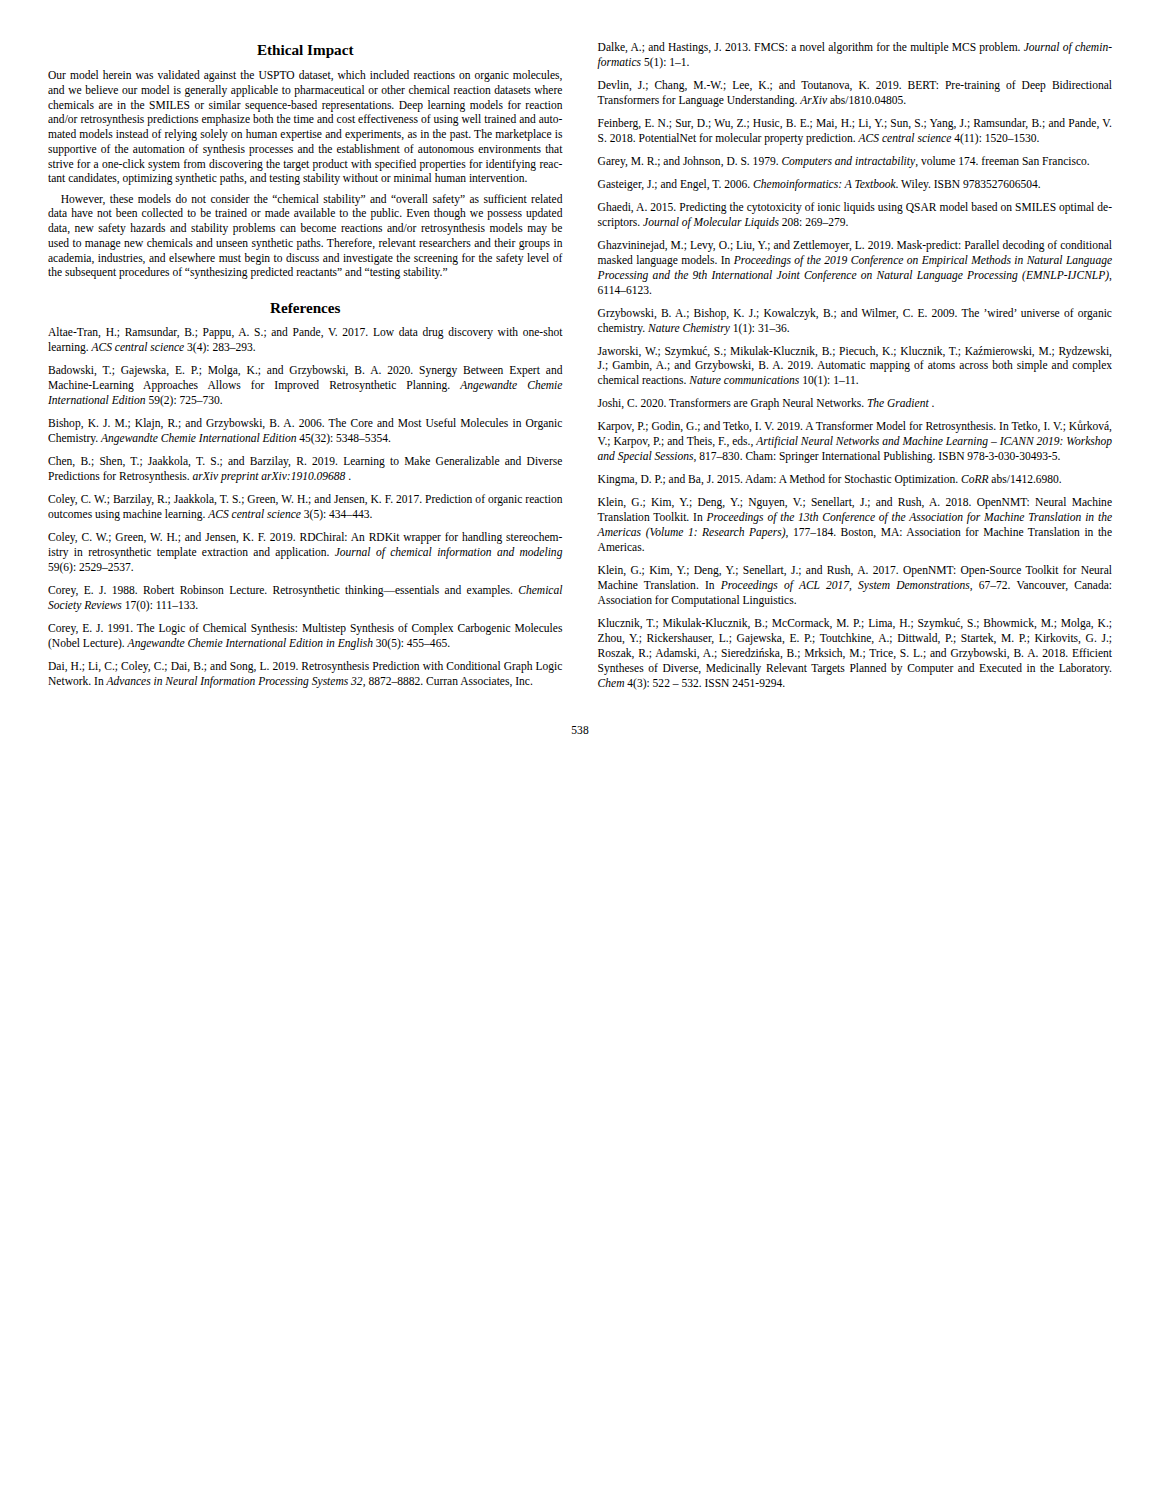Ethical Impact
Our model herein was validated against the USPTO dataset, which included reactions on organic molecules, and we believe our model is generally applicable to pharmaceutical or other chemical reaction datasets where chemicals are in the SMILES or similar sequence-based representations. Deep learning models for reaction and/or retrosynthesis predictions emphasize both the time and cost effectiveness of using well trained and automated models instead of relying solely on human expertise and experiments, as in the past. The marketplace is supportive of the automation of synthesis processes and the establishment of autonomous environments that strive for a one-click system from discovering the target product with specified properties for identifying reactant candidates, optimizing synthetic paths, and testing stability without or minimal human intervention.
However, these models do not consider the “chemical stability” and “overall safety” as sufficient related data have not been collected to be trained or made available to the public. Even though we possess updated data, new safety hazards and stability problems can become reactions and/or retrosynthesis models may be used to manage new chemicals and unseen synthetic paths. Therefore, relevant researchers and their groups in academia, industries, and elsewhere must begin to discuss and investigate the screening for the safety level of the subsequent procedures of “synthesizing predicted reactants” and “testing stability.”
References
Altae-Tran, H.; Ramsundar, B.; Pappu, A. S.; and Pande, V. 2017. Low data drug discovery with one-shot learning. ACS central science 3(4): 283–293.
Badowski, T.; Gajewska, E. P.; Molga, K.; and Grzybowski, B. A. 2020. Synergy Between Expert and Machine-Learning Approaches Allows for Improved Retrosynthetic Planning. Angewandte Chemie International Edition 59(2): 725–730.
Bishop, K. J. M.; Klajn, R.; and Grzybowski, B. A. 2006. The Core and Most Useful Molecules in Organic Chemistry. Angewandte Chemie International Edition 45(32): 5348–5354.
Chen, B.; Shen, T.; Jaakkola, T. S.; and Barzilay, R. 2019. Learning to Make Generalizable and Diverse Predictions for Retrosynthesis. arXiv preprint arXiv:1910.09688 .
Coley, C. W.; Barzilay, R.; Jaakkola, T. S.; Green, W. H.; and Jensen, K. F. 2017. Prediction of organic reaction outcomes using machine learning. ACS central science 3(5): 434–443.
Coley, C. W.; Green, W. H.; and Jensen, K. F. 2019. RDChiral: An RDKit wrapper for handling stereochemistry in retrosynthetic template extraction and application. Journal of chemical information and modeling 59(6): 2529–2537.
Corey, E. J. 1988. Robert Robinson Lecture. Retrosynthetic thinking—essentials and examples. Chemical Society Reviews 17(0): 111–133.
Corey, E. J. 1991. The Logic of Chemical Synthesis: Multistep Synthesis of Complex Carbogenic Molecules (Nobel Lecture). Angewandte Chemie International Edition in English 30(5): 455–465.
Dai, H.; Li, C.; Coley, C.; Dai, B.; and Song, L. 2019. Retrosynthesis Prediction with Conditional Graph Logic Network. In Advances in Neural Information Processing Systems 32, 8872–8882. Curran Associates, Inc.
Dalke, A.; and Hastings, J. 2013. FMCS: a novel algorithm for the multiple MCS problem. Journal of cheminformatics 5(1): 1–1.
Devlin, J.; Chang, M.-W.; Lee, K.; and Toutanova, K. 2019. BERT: Pre-training of Deep Bidirectional Transformers for Language Understanding. ArXiv abs/1810.04805.
Feinberg, E. N.; Sur, D.; Wu, Z.; Husic, B. E.; Mai, H.; Li, Y.; Sun, S.; Yang, J.; Ramsundar, B.; and Pande, V. S. 2018. PotentialNet for molecular property prediction. ACS central science 4(11): 1520–1530.
Garey, M. R.; and Johnson, D. S. 1979. Computers and intractability, volume 174. freeman San Francisco.
Gasteiger, J.; and Engel, T. 2006. Chemoinformatics: A Textbook. Wiley. ISBN 9783527606504.
Ghaedi, A. 2015. Predicting the cytotoxicity of ionic liquids using QSAR model based on SMILES optimal descriptors. Journal of Molecular Liquids 208: 269–279.
Ghazvininejad, M.; Levy, O.; Liu, Y.; and Zettlemoyer, L. 2019. Mask-predict: Parallel decoding of conditional masked language models. In Proceedings of the 2019 Conference on Empirical Methods in Natural Language Processing and the 9th International Joint Conference on Natural Language Processing (EMNLP-IJCNLP), 6114–6123.
Grzybowski, B. A.; Bishop, K. J.; Kowalczyk, B.; and Wilmer, C. E. 2009. The ’wired’ universe of organic chemistry. Nature Chemistry 1(1): 31–36.
Jaworski, W.; Szymkuć, S.; Mikulak-Klucznik, B.; Piecuch, K.; Klucznik, T.; Kaźmierowski, M.; Rydzewski, J.; Gambin, A.; and Grzybowski, B. A. 2019. Automatic mapping of atoms across both simple and complex chemical reactions. Nature communications 10(1): 1–11.
Joshi, C. 2020. Transformers are Graph Neural Networks. The Gradient .
Karpov, P.; Godin, G.; and Tetko, I. V. 2019. A Transformer Model for Retrosynthesis. In Tetko, I. V.; Kůrková, V.; Karpov, P.; and Theis, F., eds., Artificial Neural Networks and Machine Learning – ICANN 2019: Workshop and Special Sessions, 817–830. Cham: Springer International Publishing. ISBN 978-3-030-30493-5.
Kingma, D. P.; and Ba, J. 2015. Adam: A Method for Stochastic Optimization. CoRR abs/1412.6980.
Klein, G.; Kim, Y.; Deng, Y.; Nguyen, V.; Senellart, J.; and Rush, A. 2018. OpenNMT: Neural Machine Translation Toolkit. In Proceedings of the 13th Conference of the Association for Machine Translation in the Americas (Volume 1: Research Papers), 177–184. Boston, MA: Association for Machine Translation in the Americas.
Klein, G.; Kim, Y.; Deng, Y.; Senellart, J.; and Rush, A. 2017. OpenNMT: Open-Source Toolkit for Neural Machine Translation. In Proceedings of ACL 2017, System Demonstrations, 67–72. Vancouver, Canada: Association for Computational Linguistics.
Klucznik, T.; Mikulak-Klucznik, B.; McCormack, M. P.; Lima, H.; Szymkuć, S.; Bhowmick, M.; Molga, K.; Zhou, Y.; Rickershauser, L.; Gajewska, E. P.; Toutchkine, A.; Dittwald, P.; Startek, M. P.; Kirkovits, G. J.; Roszak, R.; Adamski, A.; Sieredzińska, B.; Mrksich, M.; Trice, S. L.; and Grzybowski, B. A. 2018. Efficient Syntheses of Diverse, Medicinally Relevant Targets Planned by Computer and Executed in the Laboratory. Chem 4(3): 522 – 532. ISSN 2451-9294.
538